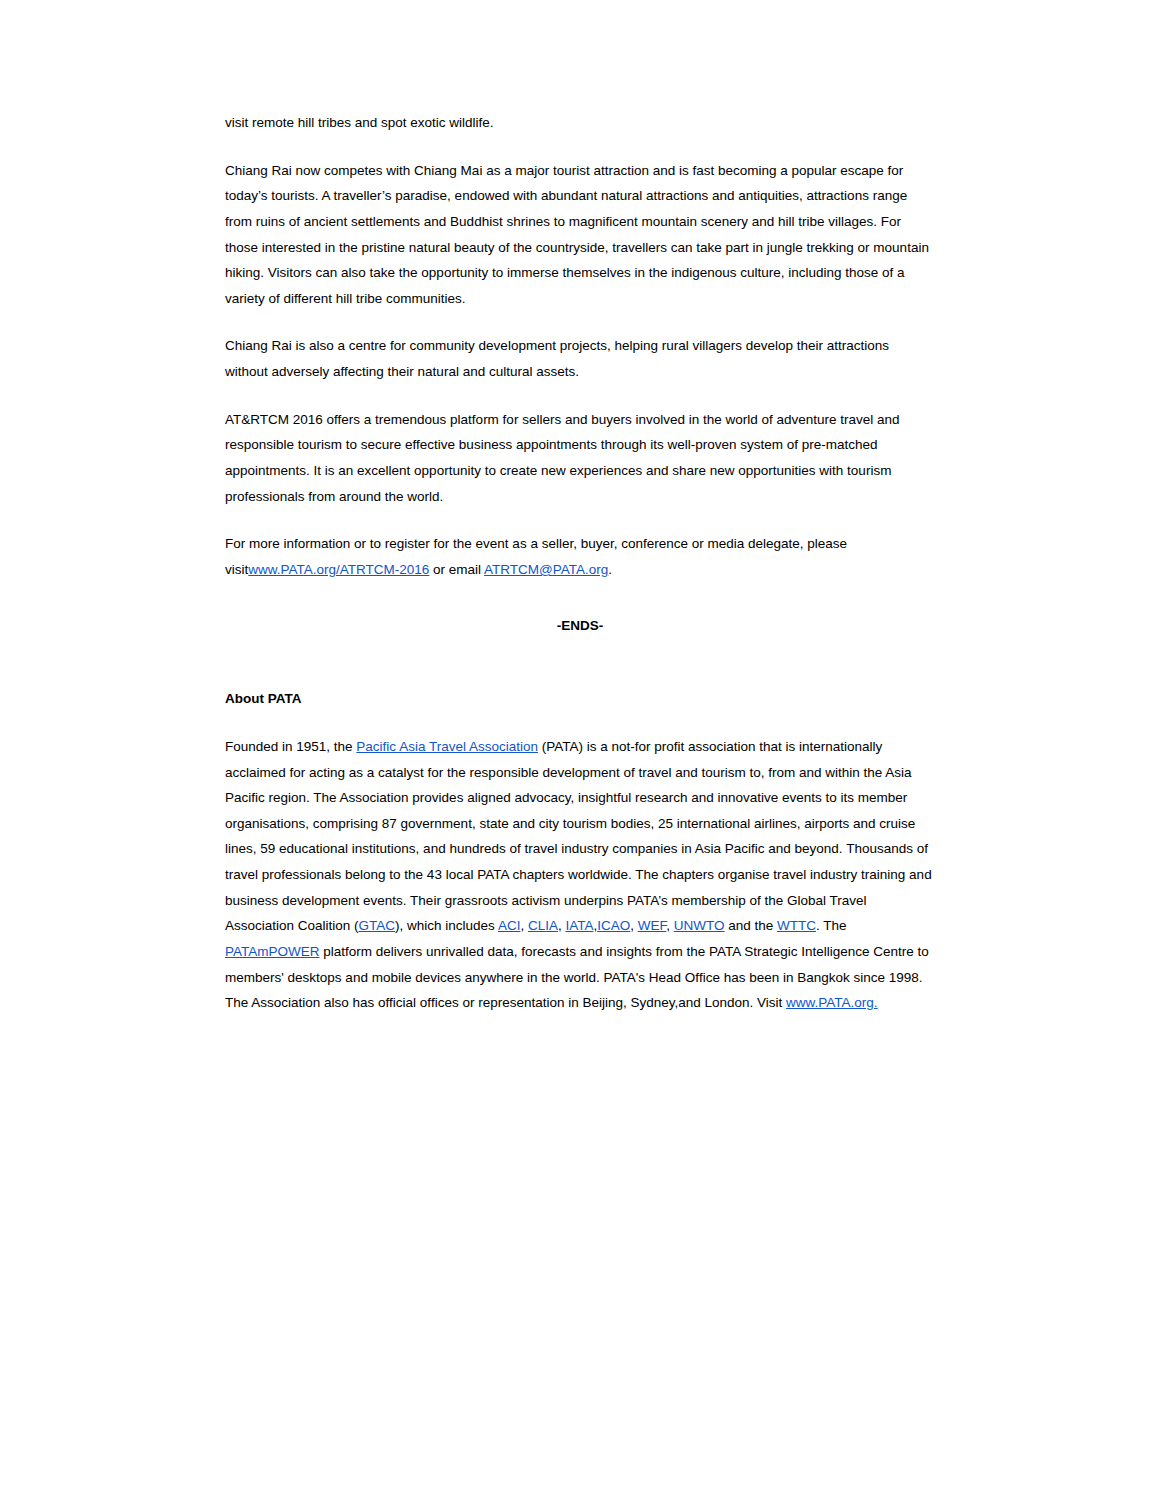visit remote hill tribes and spot exotic wildlife.
Chiang Rai now competes with Chiang Mai as a major tourist attraction and is fast becoming a popular escape for today’s tourists. A traveller’s paradise, endowed with abundant natural attractions and antiquities, attractions range from ruins of ancient settlements and Buddhist shrines to magnificent mountain scenery and hill tribe villages. For those interested in the pristine natural beauty of the countryside, travellers can take part in jungle trekking or mountain hiking. Visitors can also take the opportunity to immerse themselves in the indigenous culture, including those of a variety of different hill tribe communities.
Chiang Rai is also a centre for community development projects, helping rural villagers develop their attractions without adversely affecting their natural and cultural assets.
AT&RTCM 2016 offers a tremendous platform for sellers and buyers involved in the world of adventure travel and responsible tourism to secure effective business appointments through its well-proven system of pre-matched appointments. It is an excellent opportunity to create new experiences and share new opportunities with tourism professionals from around the world.
For more information or to register for the event as a seller, buyer, conference or media delegate, please visitwww.PATA.org/ATRTCM-2016 or email ATRTCM@PATA.org.
-ENDS-
About PATA
Founded in 1951, the Pacific Asia Travel Association (PATA) is a not-for profit association that is internationally acclaimed for acting as a catalyst for the responsible development of travel and tourism to, from and within the Asia Pacific region. The Association provides aligned advocacy, insightful research and innovative events to its member organisations, comprising 87 government, state and city tourism bodies, 25 international airlines, airports and cruise lines, 59 educational institutions, and hundreds of travel industry companies in Asia Pacific and beyond. Thousands of travel professionals belong to the 43 local PATA chapters worldwide. The chapters organise travel industry training and business development events. Their grassroots activism underpins PATA’s membership of the Global Travel Association Coalition (GTAC), which includes ACI, CLIA, IATA,ICAO, WEF, UNWTO and the WTTC. The PATAmPOWER platform delivers unrivalled data, forecasts and insights from the PATA Strategic Intelligence Centre to members' desktops and mobile devices anywhere in the world. PATA's Head Office has been in Bangkok since 1998. The Association also has official offices or representation in Beijing, Sydney,and London. Visit www.PATA.org.